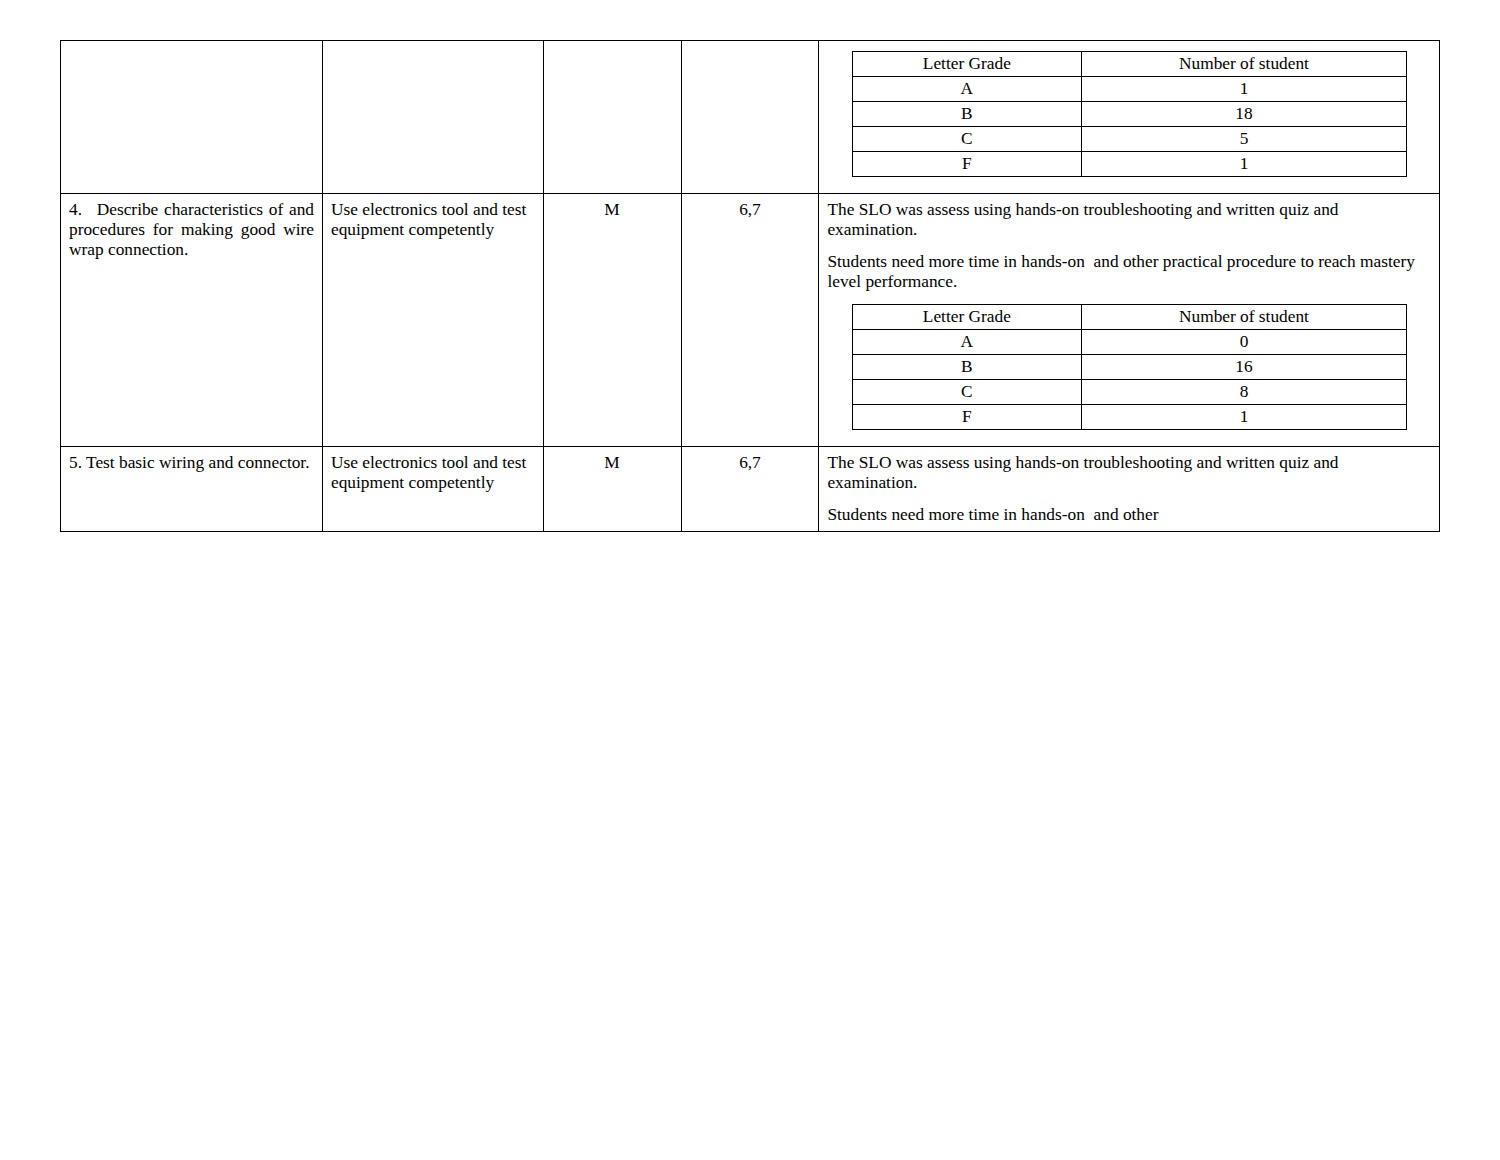| | | | | / Letter Grade / Number of student / / A / 1 / / B / 18 / / C / 5 / / F / 1 / |
| 4. Describe characteristics of and procedures for making good wire wrap connection. | Use electronics tool and test equipment competently | M | 6,7 | The SLO was assess using hands-on troubleshooting and written quiz and examination. Students need more time in hands-on and other practical procedure to reach mastery level performance. / Letter Grade / Number of student / / A / 0 / / B / 16 / / C / 8 / / F / 1 / |
| 5. Test basic wiring and connector. | Use electronics tool and test equipment competently | M | 6,7 | The SLO was assess using hands-on troubleshooting and written quiz and examination. Students need more time in hands-on and other |